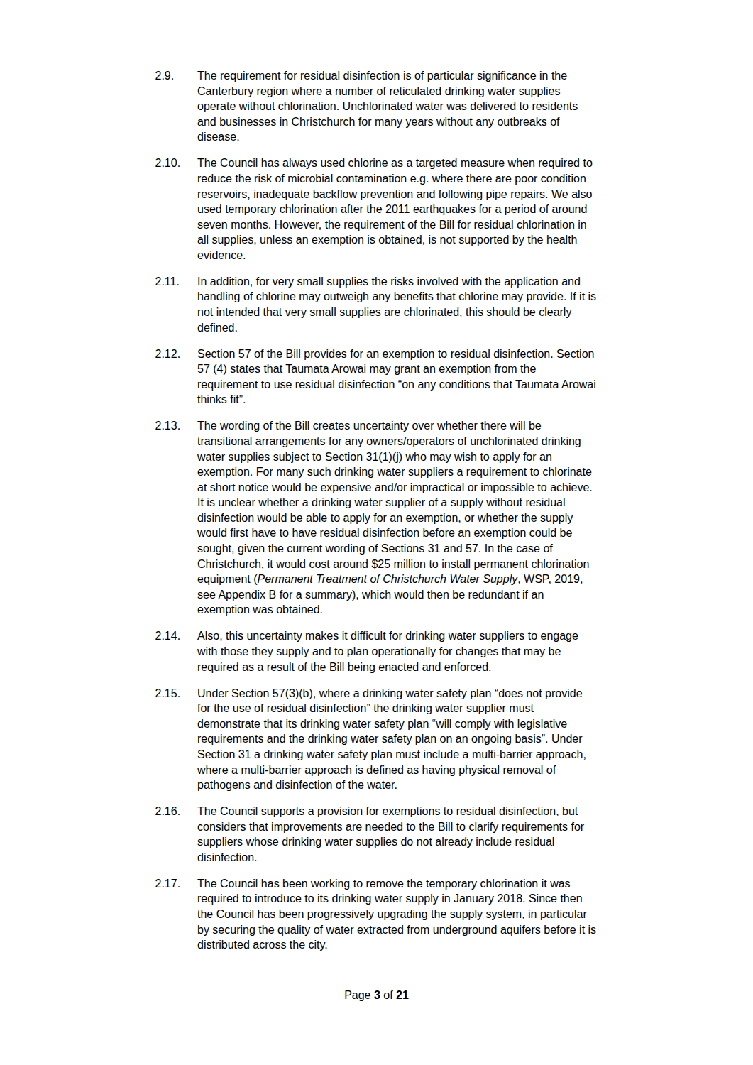2.9. The requirement for residual disinfection is of particular significance in the Canterbury region where a number of reticulated drinking water supplies operate without chlorination. Unchlorinated water was delivered to residents and businesses in Christchurch for many years without any outbreaks of disease.
2.10. The Council has always used chlorine as a targeted measure when required to reduce the risk of microbial contamination e.g. where there are poor condition reservoirs, inadequate backflow prevention and following pipe repairs. We also used temporary chlorination after the 2011 earthquakes for a period of around seven months. However, the requirement of the Bill for residual chlorination in all supplies, unless an exemption is obtained, is not supported by the health evidence.
2.11. In addition, for very small supplies the risks involved with the application and handling of chlorine may outweigh any benefits that chlorine may provide. If it is not intended that very small supplies are chlorinated, this should be clearly defined.
2.12. Section 57 of the Bill provides for an exemption to residual disinfection. Section 57 (4) states that Taumata Arowai may grant an exemption from the requirement to use residual disinfection “on any conditions that Taumata Arowai thinks fit”.
2.13. The wording of the Bill creates uncertainty over whether there will be transitional arrangements for any owners/operators of unchlorinated drinking water supplies subject to Section 31(1)(j) who may wish to apply for an exemption. For many such drinking water suppliers a requirement to chlorinate at short notice would be expensive and/or impractical or impossible to achieve. It is unclear whether a drinking water supplier of a supply without residual disinfection would be able to apply for an exemption, or whether the supply would first have to have residual disinfection before an exemption could be sought, given the current wording of Sections 31 and 57. In the case of Christchurch, it would cost around $25 million to install permanent chlorination equipment (Permanent Treatment of Christchurch Water Supply, WSP, 2019, see Appendix B for a summary), which would then be redundant if an exemption was obtained.
2.14. Also, this uncertainty makes it difficult for drinking water suppliers to engage with those they supply and to plan operationally for changes that may be required as a result of the Bill being enacted and enforced.
2.15. Under Section 57(3)(b), where a drinking water safety plan “does not provide for the use of residual disinfection” the drinking water supplier must demonstrate that its drinking water safety plan “will comply with legislative requirements and the drinking water safety plan on an ongoing basis”. Under Section 31 a drinking water safety plan must include a multi-barrier approach, where a multi-barrier approach is defined as having physical removal of pathogens and disinfection of the water.
2.16. The Council supports a provision for exemptions to residual disinfection, but considers that improvements are needed to the Bill to clarify requirements for suppliers whose drinking water supplies do not already include residual disinfection.
2.17. The Council has been working to remove the temporary chlorination it was required to introduce to its drinking water supply in January 2018. Since then the Council has been progressively upgrading the supply system, in particular by securing the quality of water extracted from underground aquifers before it is distributed across the city.
Page 3 of 21